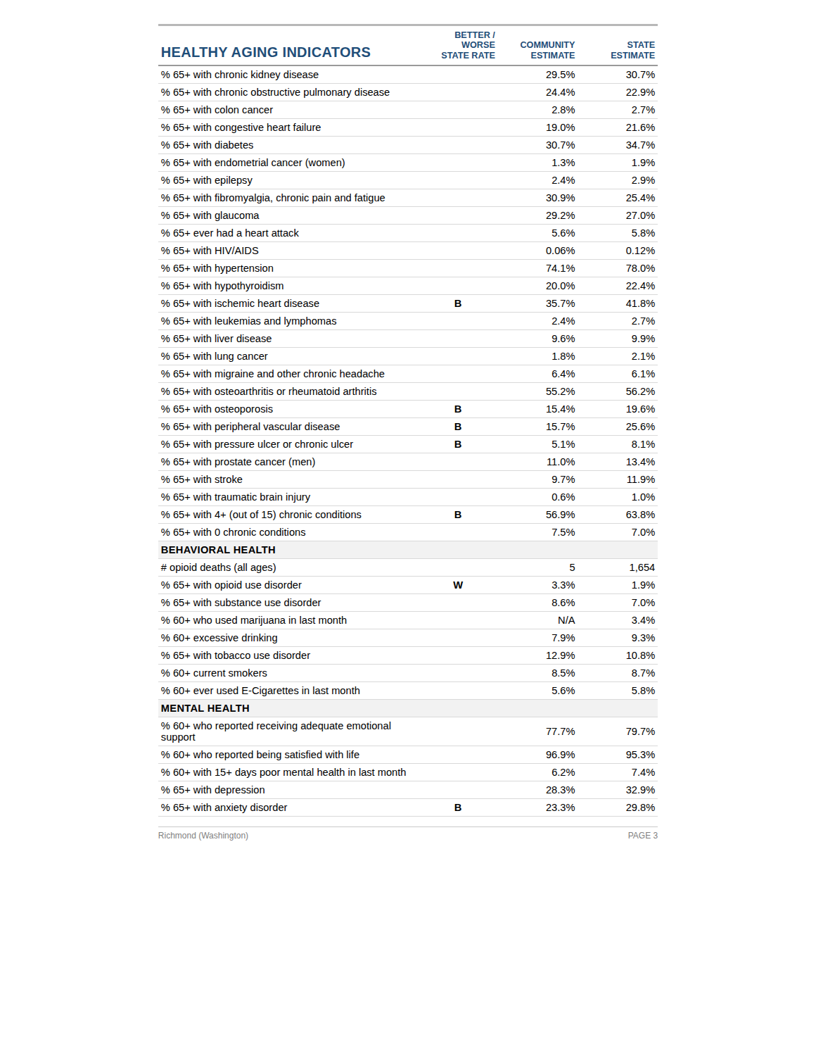| HEALTHY AGING INDICATORS | BETTER / WORSE STATE RATE | COMMUNITY ESTIMATE | STATE ESTIMATE |
| --- | --- | --- | --- |
| % 65+ with chronic kidney disease | | 29.5% | 30.7% |
| % 65+ with chronic obstructive pulmonary disease | | 24.4% | 22.9% |
| % 65+ with colon cancer | | 2.8% | 2.7% |
| % 65+ with congestive heart failure | | 19.0% | 21.6% |
| % 65+ with diabetes | | 30.7% | 34.7% |
| % 65+ with endometrial cancer (women) | | 1.3% | 1.9% |
| % 65+ with epilepsy | | 2.4% | 2.9% |
| % 65+ with fibromyalgia, chronic pain and fatigue | | 30.9% | 25.4% |
| % 65+ with glaucoma | | 29.2% | 27.0% |
| % 65+ ever had a heart attack | | 5.6% | 5.8% |
| % 65+ with HIV/AIDS | | 0.06% | 0.12% |
| % 65+ with hypertension | | 74.1% | 78.0% |
| % 65+ with hypothyroidism | | 20.0% | 22.4% |
| % 65+ with ischemic heart disease | B | 35.7% | 41.8% |
| % 65+ with leukemias and lymphomas | | 2.4% | 2.7% |
| % 65+ with liver disease | | 9.6% | 9.9% |
| % 65+ with lung cancer | | 1.8% | 2.1% |
| % 65+ with migraine and other chronic headache | | 6.4% | 6.1% |
| % 65+ with osteoarthritis or rheumatoid arthritis | | 55.2% | 56.2% |
| % 65+ with osteoporosis | B | 15.4% | 19.6% |
| % 65+ with peripheral vascular disease | B | 15.7% | 25.6% |
| % 65+ with pressure ulcer or chronic ulcer | B | 5.1% | 8.1% |
| % 65+ with prostate cancer (men) | | 11.0% | 13.4% |
| % 65+ with stroke | | 9.7% | 11.9% |
| % 65+ with traumatic brain injury | | 0.6% | 1.0% |
| % 65+ with 4+ (out of 15) chronic conditions | B | 56.9% | 63.8% |
| % 65+ with 0 chronic conditions | | 7.5% | 7.0% |
| BEHAVIORAL HEALTH |
| # opioid deaths (all ages) | | 5 | 1,654 |
| % 65+ with opioid use disorder | W | 3.3% | 1.9% |
| % 65+ with substance use disorder | | 8.6% | 7.0% |
| % 60+ who used marijuana in last month | | N/A | 3.4% |
| % 60+ excessive drinking | | 7.9% | 9.3% |
| % 65+ with tobacco use disorder | | 12.9% | 10.8% |
| % 60+ current smokers | | 8.5% | 8.7% |
| % 60+ ever used E-Cigarettes in last month | | 5.6% | 5.8% |
| MENTAL HEALTH |
| % 60+ who reported receiving adequate emotional support | | 77.7% | 79.7% |
| % 60+ who reported being satisfied with life | | 96.9% | 95.3% |
| % 60+ with 15+ days poor mental health in last month | | 6.2% | 7.4% |
| % 65+ with depression | | 28.3% | 32.9% |
| % 65+ with anxiety disorder | B | 23.3% | 29.8% |
Richmond (Washington) PAGE 3